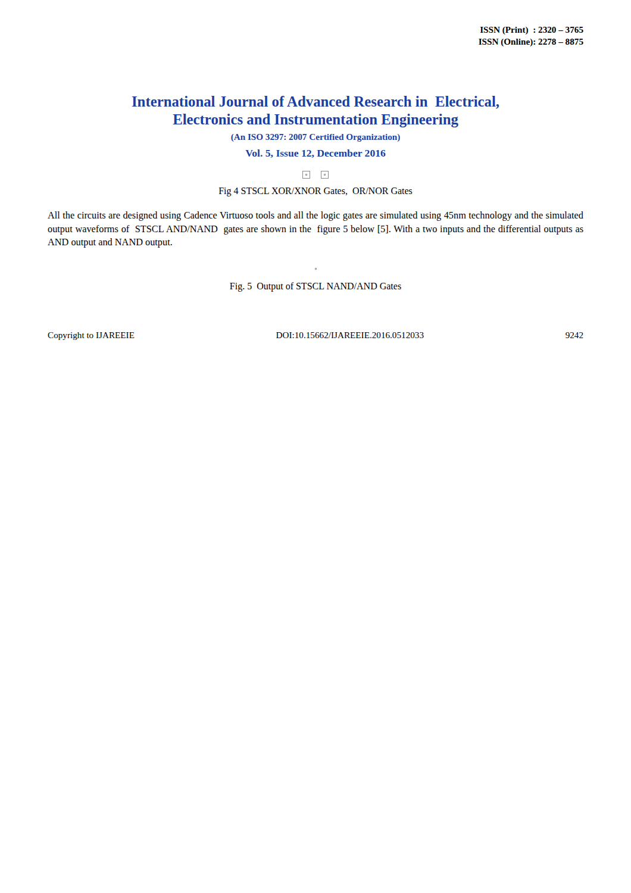ISSN (Print) : 2320 – 3765
ISSN (Online): 2278 – 8875
International Journal of Advanced Research in Electrical,
Electronics and Instrumentation Engineering
(An ISO 3297: 2007 Certified Organization)
Vol. 5, Issue 12, December 2016
Fig 4 STSCL XOR/XNOR Gates, OR/NOR Gates
All the circuits are designed using Cadence Virtuoso tools and all the logic gates are simulated using 45nm technology and the simulated output waveforms of STSCL AND/NAND gates are shown in the figure 5 below [5]. With a two inputs and the differential outputs as AND output and NAND output.
Fig. 5 Output of STSCL NAND/AND Gates
Copyright to IJAREEIE
DOI:10.15662/IJAREEIE.2016.0512033
9242